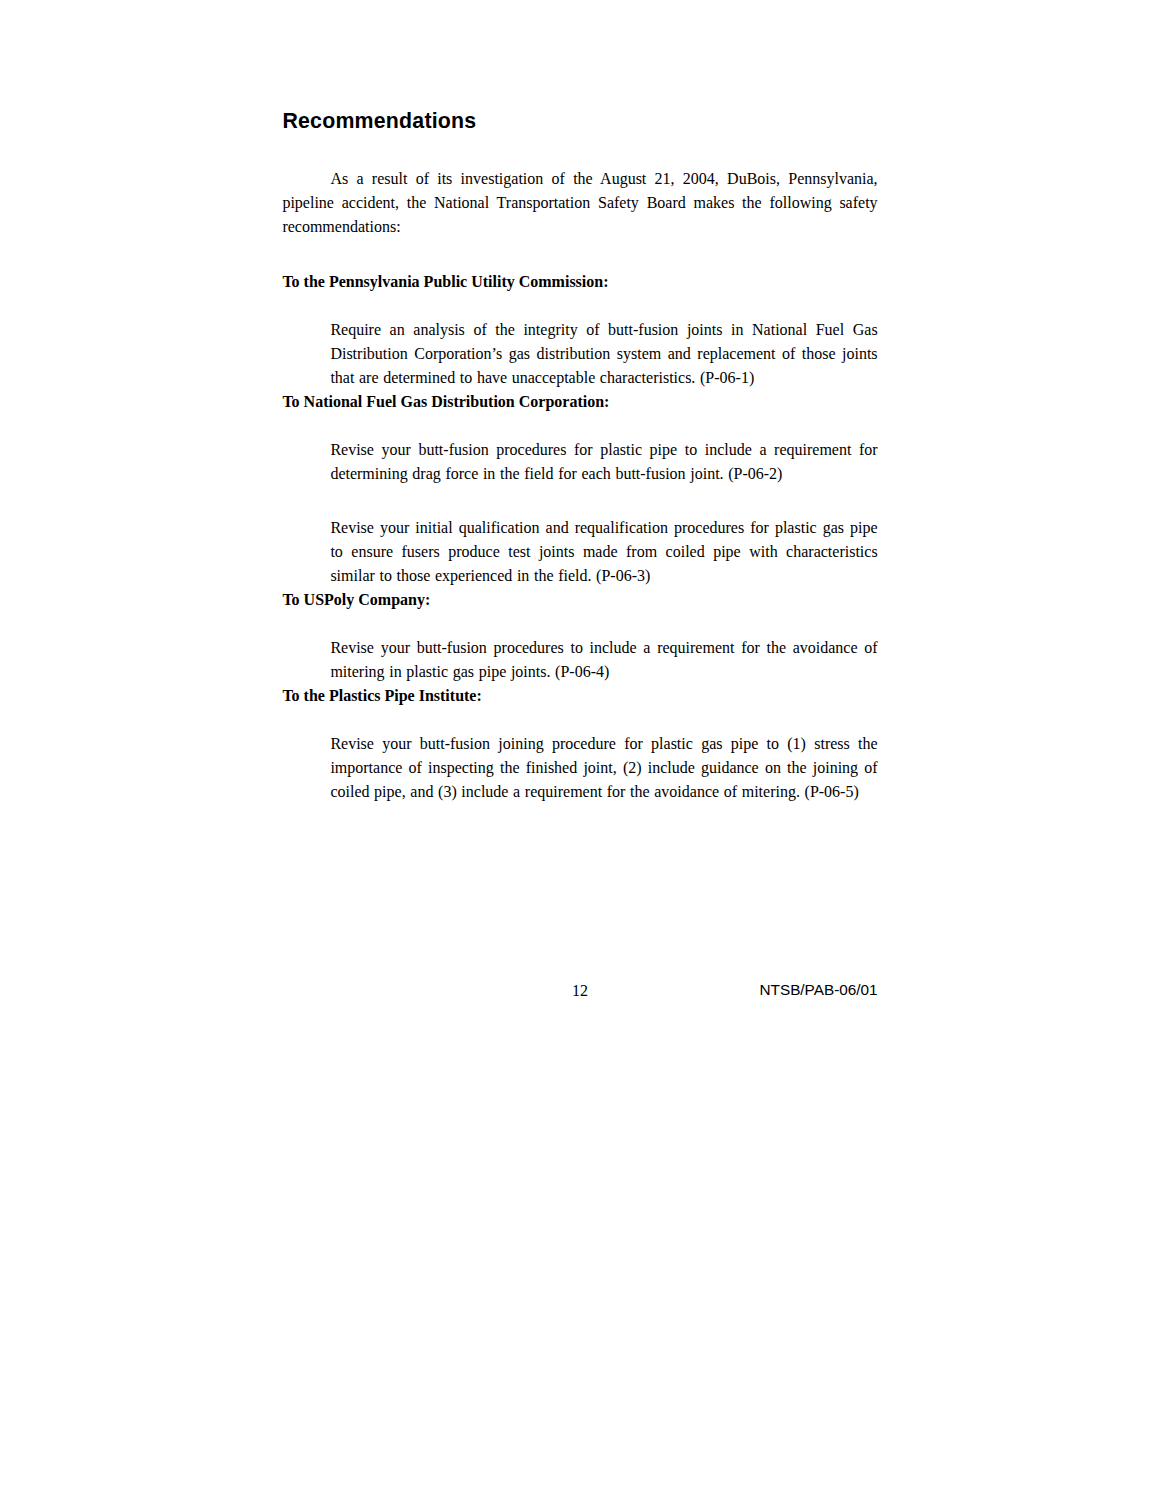Recommendations
As a result of its investigation of the August 21, 2004, DuBois, Pennsylvania, pipeline accident, the National Transportation Safety Board makes the following safety recommendations:
To the Pennsylvania Public Utility Commission:
Require an analysis of the integrity of butt-fusion joints in National Fuel Gas Distribution Corporation’s gas distribution system and replacement of those joints that are determined to have unacceptable characteristics. (P-06-1)
To National Fuel Gas Distribution Corporation:
Revise your butt-fusion procedures for plastic pipe to include a requirement for determining drag force in the field for each butt-fusion joint. (P-06-2)
Revise your initial qualification and requalification procedures for plastic gas pipe to ensure fusers produce test joints made from coiled pipe with characteristics similar to those experienced in the field. (P-06-3)
To USPoly Company:
Revise your butt-fusion procedures to include a requirement for the avoidance of mitering in plastic gas pipe joints. (P-06-4)
To the Plastics Pipe Institute:
Revise your butt-fusion joining procedure for plastic gas pipe to (1) stress the importance of inspecting the finished joint, (2) include guidance on the joining of coiled pipe, and (3) include a requirement for the avoidance of mitering. (P-06-5)
12 NTSB/PAB-06/01